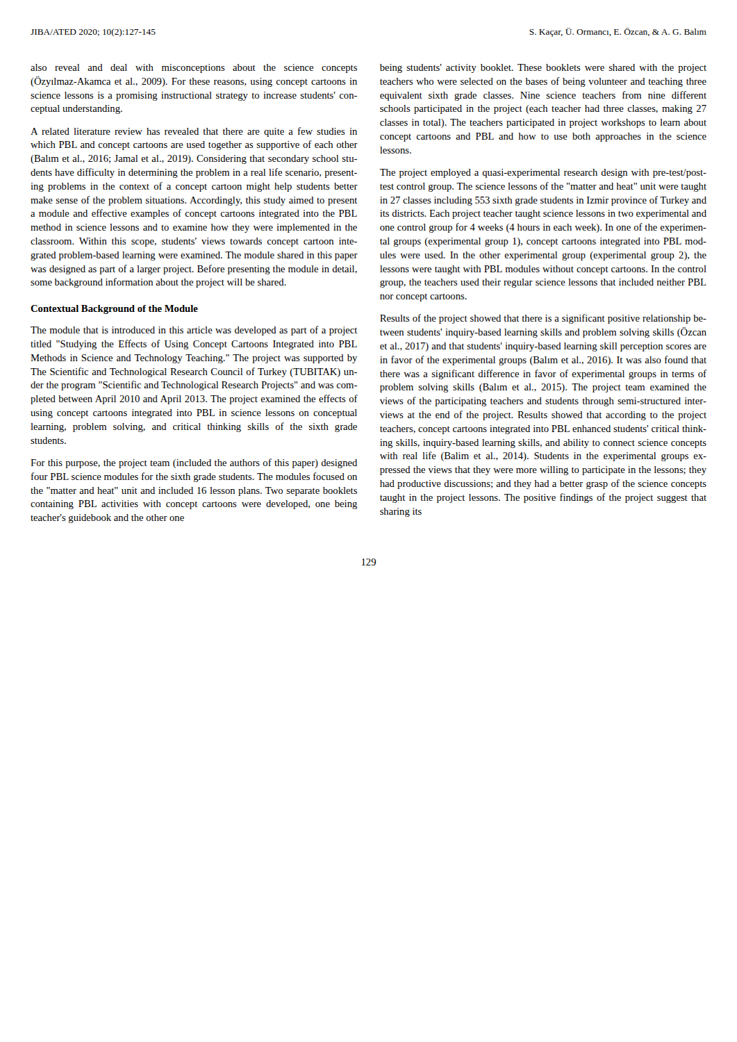JIBA/ATED 2020; 10(2):127-145 S. Kaçar, Ü. Ormancı, E. Özcan, & A. G. Balım
also reveal and deal with misconceptions about the science concepts (Özyılmaz-Akamca et al., 2009). For these reasons, using concept cartoons in science lessons is a promising instructional strategy to increase students' conceptual understanding.
A related literature review has revealed that there are quite a few studies in which PBL and concept cartoons are used together as supportive of each other (Balım et al., 2016; Jamal et al., 2019). Considering that secondary school students have difficulty in determining the problem in a real life scenario, presenting problems in the context of a concept cartoon might help students better make sense of the problem situations. Accordingly, this study aimed to present a module and effective examples of concept cartoons integrated into the PBL method in science lessons and to examine how they were implemented in the classroom. Within this scope, students' views towards concept cartoon integrated problem-based learning were examined. The module shared in this paper was designed as part of a larger project. Before presenting the module in detail, some background information about the project will be shared.
Contextual Background of the Module
The module that is introduced in this article was developed as part of a project titled "Studying the Effects of Using Concept Cartoons Integrated into PBL Methods in Science and Technology Teaching." The project was supported by The Scientific and Technological Research Council of Turkey (TUBITAK) under the program "Scientific and Technological Research Projects" and was completed between April 2010 and April 2013. The project examined the effects of using concept cartoons integrated into PBL in science lessons on conceptual learning, problem solving, and critical thinking skills of the sixth grade students.
For this purpose, the project team (included the authors of this paper) designed four PBL science modules for the sixth grade students. The modules focused on the "matter and heat" unit and included 16 lesson plans. Two separate booklets containing PBL activities with concept cartoons were developed, one being teacher's guidebook and the other one
being students' activity booklet. These booklets were shared with the project teachers who were selected on the bases of being volunteer and teaching three equivalent sixth grade classes. Nine science teachers from nine different schools participated in the project (each teacher had three classes, making 27 classes in total). The teachers participated in project workshops to learn about concept cartoons and PBL and how to use both approaches in the science lessons.
The project employed a quasi-experimental research design with pre-test/post-test control group. The science lessons of the "matter and heat" unit were taught in 27 classes including 553 sixth grade students in Izmir province of Turkey and its districts. Each project teacher taught science lessons in two experimental and one control group for 4 weeks (4 hours in each week). In one of the experimental groups (experimental group 1), concept cartoons integrated into PBL modules were used. In the other experimental group (experimental group 2), the lessons were taught with PBL modules without concept cartoons. In the control group, the teachers used their regular science lessons that included neither PBL nor concept cartoons.
Results of the project showed that there is a significant positive relationship between students' inquiry-based learning skills and problem solving skills (Özcan et al., 2017) and that students' inquiry-based learning skill perception scores are in favor of the experimental groups (Balım et al., 2016). It was also found that there was a significant difference in favor of experimental groups in terms of problem solving skills (Balım et al., 2015). The project team examined the views of the participating teachers and students through semi-structured interviews at the end of the project. Results showed that according to the project teachers, concept cartoons integrated into PBL enhanced students' critical thinking skills, inquiry-based learning skills, and ability to connect science concepts with real life (Balim et al., 2014). Students in the experimental groups expressed the views that they were more willing to participate in the lessons; they had productive discussions; and they had a better grasp of the science concepts taught in the project lessons. The positive findings of the project suggest that sharing its
129